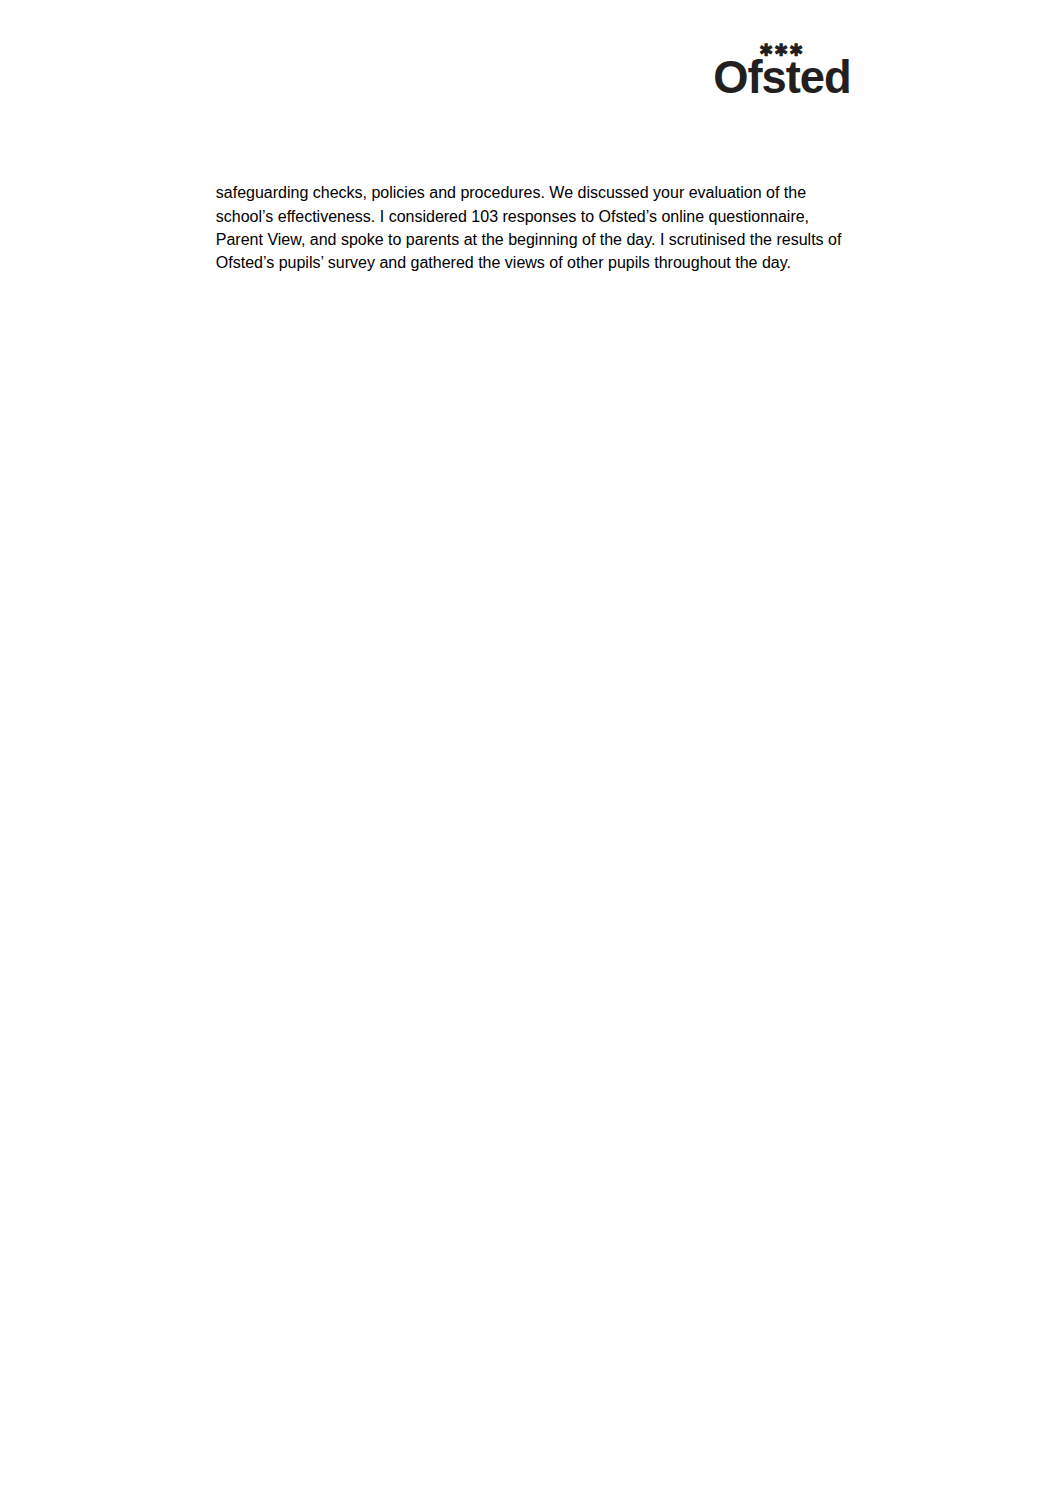✱✱✱
Ofsted
safeguarding checks, policies and procedures. We discussed your evaluation of the school’s effectiveness. I considered 103 responses to Ofsted’s online questionnaire, Parent View, and spoke to parents at the beginning of the day. I scrutinised the results of Ofsted’s pupils’ survey and gathered the views of other pupils throughout the day.